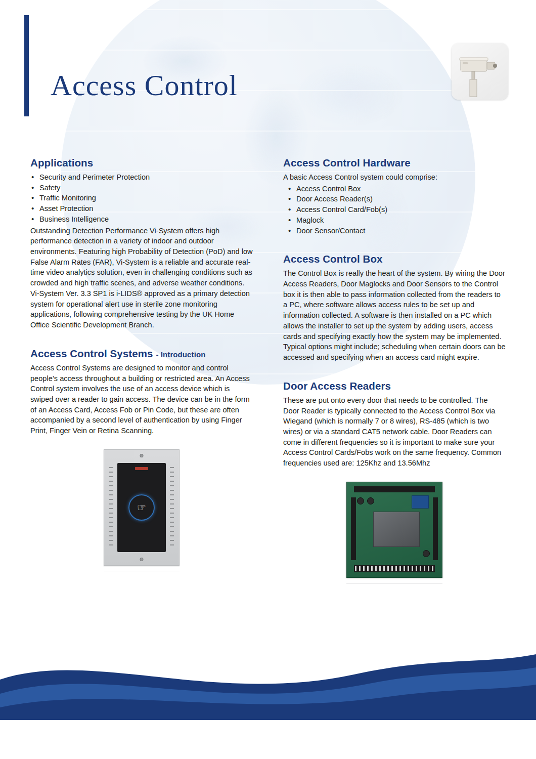Access Control
Applications
Security and Perimeter Protection
Safety
Traffic Monitoring
Asset Protection
Business Intelligence
Outstanding Detection Performance Vi-System offers high performance detection in a variety of indoor and outdoor environments. Featuring high Probability of Detection (PoD) and low False Alarm Rates (FAR), Vi-System is a reliable and accurate real-time video analytics solution, even in challenging conditions such as crowded and high traffic scenes, and adverse weather conditions. Vi-System Ver. 3.3 SP1 is i-LIDS® approved as a primary detection system for operational alert use in sterile zone monitoring applications, following comprehensive testing by the UK Home Office Scientific Development Branch.
Access Control Systems - Introduction
Access Control Systems are designed to monitor and control people’s access throughout a building or restricted area. An Access Control system involves the use of an access device which is swiped over a reader to gain access. The device can be in the form of an Access Card, Access Fob or Pin Code, but these are often accompanied by a second level of authentication by using Finger Print, Finger Vein or Retina Scanning.
☞
Access Control Hardware
A basic Access Control system could comprise:
Access Control Box
Door Access Reader(s)
Access Control Card/Fob(s)
Maglock
Door Sensor/Contact
Access Control Box
The Control Box is really the heart of the system. By wiring the Door Access Readers, Door Maglocks and Door Sensors to the Control box it is then able to pass information collected from the readers to a PC, where software allows access rules to be set up and information collected. A software is then installed on a PC which allows the installer to set up the system by adding users, access cards and specifying exactly how the system may be implemented. Typical options might include; scheduling when certain doors can be accessed and specifying when an access card might expire.
Door Access Readers
These are put onto every door that needs to be controlled. The Door Reader is typically connected to the Access Control Box via Wiegand (which is normally 7 or 8 wires), RS-485 (which is two wires) or via a standard CAT5 network cable. Door Readers can come in different frequencies so it is important to make sure your Access Control Cards/Fobs work on the same frequency. Common frequencies used are: 125Khz and 13.56Mhz